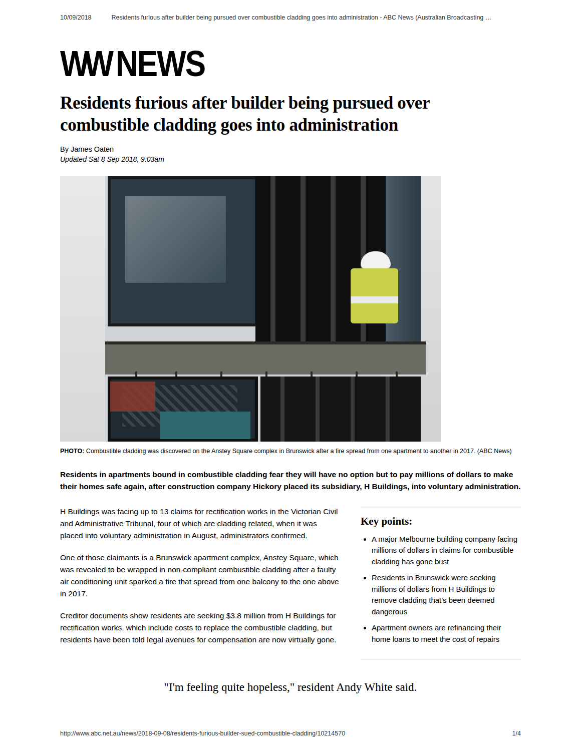10/09/2018
Residents furious after builder being pursued over combustible cladding goes into administration - ABC News (Australian Broadcasting …
WWNEWS
Residents furious after builder being pursued over
combustible cladding goes into administration
By James Oaten
Updated Sat 8 Sep 2018, 9:03am
PHOTO: Combustible cladding was discovered on the Anstey Square complex in Brunswick after a fire spread from one apartment to another in 2017. (ABC News)
Residents in apartments bound in combustible cladding fear they will have no option but to pay millions of dollars to make their homes safe again, after construction company Hickory placed its subsidiary, H Buildings, into voluntary administration.
H Buildings was facing up to 13 claims for rectification works in the Victorian Civil and Administrative Tribunal, four of which are cladding related, when it was placed into voluntary administration in August, administrators confirmed.
One of those claimants is a Brunswick apartment complex, Anstey Square, which was revealed to be wrapped in non-compliant combustible cladding after a faulty air conditioning unit sparked a fire that spread from one balcony to the one above in 2017.
Creditor documents show residents are seeking $3.8 million from H Buildings for rectification works, which include costs to replace the combustible cladding, but residents have been told legal avenues for compensation are now virtually gone.
Key points:
A major Melbourne building company facing millions of dollars in claims for combustible cladding has gone bust
Residents in Brunswick were seeking millions of dollars from H Buildings to remove cladding that's been deemed dangerous
Apartment owners are refinancing their home loans to meet the cost of repairs
"I'm feeling quite hopeless," resident Andy White said.
http://www.abc.net.au/news/2018-09-08/residents-furious-builder-sued-combustible-cladding/10214570
1/4